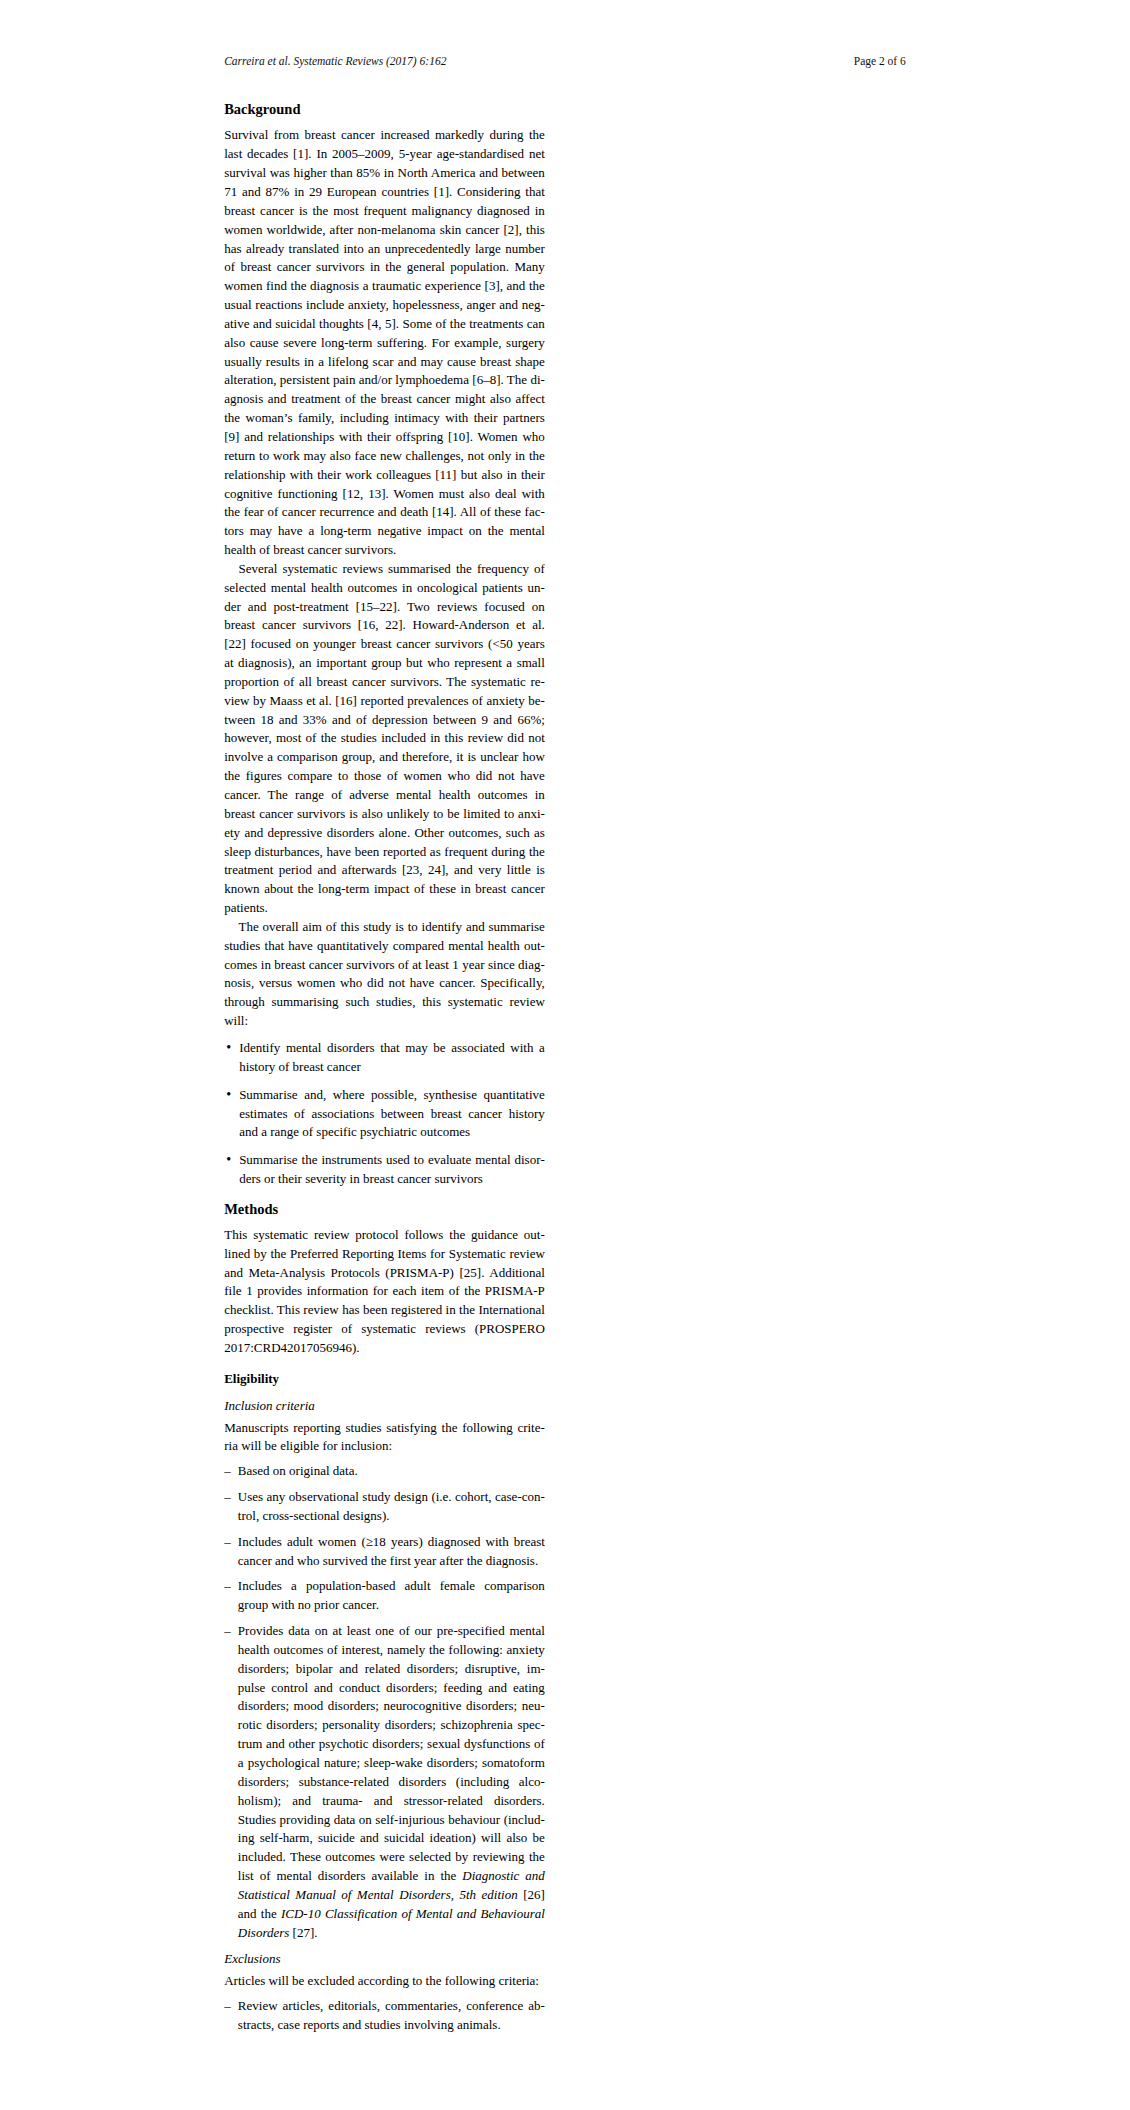Carreira et al. Systematic Reviews (2017) 6:162
Page 2 of 6
Background
Survival from breast cancer increased markedly during the last decades [1]. In 2005–2009, 5-year age-standardised net survival was higher than 85% in North America and between 71 and 87% in 29 European countries [1]. Considering that breast cancer is the most frequent malignancy diagnosed in women worldwide, after non-melanoma skin cancer [2], this has already translated into an unprecedentedly large number of breast cancer survivors in the general population. Many women find the diagnosis a traumatic experience [3], and the usual reactions include anxiety, hopelessness, anger and negative and suicidal thoughts [4, 5]. Some of the treatments can also cause severe long-term suffering. For example, surgery usually results in a lifelong scar and may cause breast shape alteration, persistent pain and/or lymphoedema [6–8]. The diagnosis and treatment of the breast cancer might also affect the woman’s family, including intimacy with their partners [9] and relationships with their offspring [10]. Women who return to work may also face new challenges, not only in the relationship with their work colleagues [11] but also in their cognitive functioning [12, 13]. Women must also deal with the fear of cancer recurrence and death [14]. All of these factors may have a long-term negative impact on the mental health of breast cancer survivors.
Several systematic reviews summarised the frequency of selected mental health outcomes in oncological patients under and post-treatment [15–22]. Two reviews focused on breast cancer survivors [16, 22]. Howard-Anderson et al. [22] focused on younger breast cancer survivors (<50 years at diagnosis), an important group but who represent a small proportion of all breast cancer survivors. The systematic review by Maass et al. [16] reported prevalences of anxiety between 18 and 33% and of depression between 9 and 66%; however, most of the studies included in this review did not involve a comparison group, and therefore, it is unclear how the figures compare to those of women who did not have cancer. The range of adverse mental health outcomes in breast cancer survivors is also unlikely to be limited to anxiety and depressive disorders alone. Other outcomes, such as sleep disturbances, have been reported as frequent during the treatment period and afterwards [23, 24], and very little is known about the long-term impact of these in breast cancer patients.
The overall aim of this study is to identify and summarise studies that have quantitatively compared mental health outcomes in breast cancer survivors of at least 1 year since diagnosis, versus women who did not have cancer. Specifically, through summarising such studies, this systematic review will:
Identify mental disorders that may be associated with a history of breast cancer
Summarise and, where possible, synthesise quantitative estimates of associations between breast cancer history and a range of specific psychiatric outcomes
Summarise the instruments used to evaluate mental disorders or their severity in breast cancer survivors
Methods
This systematic review protocol follows the guidance outlined by the Preferred Reporting Items for Systematic review and Meta-Analysis Protocols (PRISMA-P) [25]. Additional file 1 provides information for each item of the PRISMA-P checklist. This review has been registered in the International prospective register of systematic reviews (PROSPERO 2017:CRD42017056946).
Eligibility
Inclusion criteria
Manuscripts reporting studies satisfying the following criteria will be eligible for inclusion:
Based on original data.
Uses any observational study design (i.e. cohort, case-control, cross-sectional designs).
Includes adult women (≥18 years) diagnosed with breast cancer and who survived the first year after the diagnosis.
Includes a population-based adult female comparison group with no prior cancer.
Provides data on at least one of our pre-specified mental health outcomes of interest, namely the following: anxiety disorders; bipolar and related disorders; disruptive, impulse control and conduct disorders; feeding and eating disorders; mood disorders; neurocognitive disorders; neurotic disorders; personality disorders; schizophrenia spectrum and other psychotic disorders; sexual dysfunctions of a psychological nature; sleep-wake disorders; somatoform disorders; substance-related disorders (including alcoholism); and trauma- and stressor-related disorders. Studies providing data on self-injurious behaviour (including self-harm, suicide and suicidal ideation) will also be included. These outcomes were selected by reviewing the list of mental disorders available in the Diagnostic and Statistical Manual of Mental Disorders, 5th edition [26] and the ICD-10 Classification of Mental and Behavioural Disorders [27].
Exclusions
Articles will be excluded according to the following criteria:
Review articles, editorials, commentaries, conference abstracts, case reports and studies involving animals.